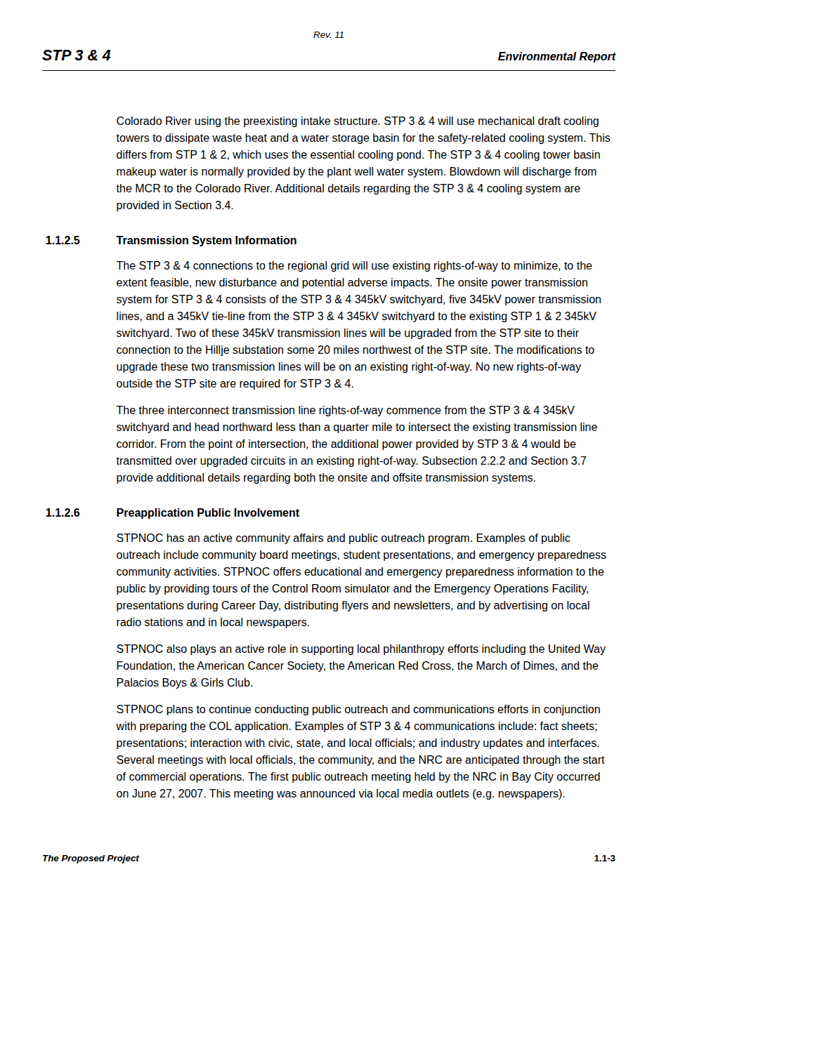Rev. 11
STP 3 & 4 Environmental Report
Colorado River using the preexisting intake structure. STP 3 & 4 will use mechanical draft cooling towers to dissipate waste heat and a water storage basin for the safety-related cooling system. This differs from STP 1 & 2, which uses the essential cooling pond. The STP 3 & 4 cooling tower basin makeup water is normally provided by the plant well water system. Blowdown will discharge from the MCR to the Colorado River. Additional details regarding the STP 3 & 4 cooling system are provided in Section 3.4.
1.1.2.5 Transmission System Information
The STP 3 & 4 connections to the regional grid will use existing rights-of-way to minimize, to the extent feasible, new disturbance and potential adverse impacts. The onsite power transmission system for STP 3 & 4 consists of the STP 3 & 4 345kV switchyard, five 345kV power transmission lines, and a 345kV tie-line from the STP 3 & 4 345kV switchyard to the existing STP 1 & 2 345kV switchyard. Two of these 345kV transmission lines will be upgraded from the STP site to their connection to the Hillje substation some 20 miles northwest of the STP site. The modifications to upgrade these two transmission lines will be on an existing right-of-way. No new rights-of-way outside the STP site are required for STP 3 & 4.
The three interconnect transmission line rights-of-way commence from the STP 3 & 4 345kV switchyard and head northward less than a quarter mile to intersect the existing transmission line corridor. From the point of intersection, the additional power provided by STP 3 & 4 would be transmitted over upgraded circuits in an existing right-of-way. Subsection 2.2.2 and Section 3.7 provide additional details regarding both the onsite and offsite transmission systems.
1.1.2.6 Preapplication Public Involvement
STPNOC has an active community affairs and public outreach program. Examples of public outreach include community board meetings, student presentations, and emergency preparedness community activities. STPNOC offers educational and emergency preparedness information to the public by providing tours of the Control Room simulator and the Emergency Operations Facility, presentations during Career Day, distributing flyers and newsletters, and by advertising on local radio stations and in local newspapers.
STPNOC also plays an active role in supporting local philanthropy efforts including the United Way Foundation, the American Cancer Society, the American Red Cross, the March of Dimes, and the Palacios Boys & Girls Club.
STPNOC plans to continue conducting public outreach and communications efforts in conjunction with preparing the COL application. Examples of STP 3 & 4 communications include: fact sheets; presentations; interaction with civic, state, and local officials; and industry updates and interfaces. Several meetings with local officials, the community, and the NRC are anticipated through the start of commercial operations. The first public outreach meeting held by the NRC in Bay City occurred on June 27, 2007. This meeting was announced via local media outlets (e.g. newspapers).
The Proposed Project 1.1-3